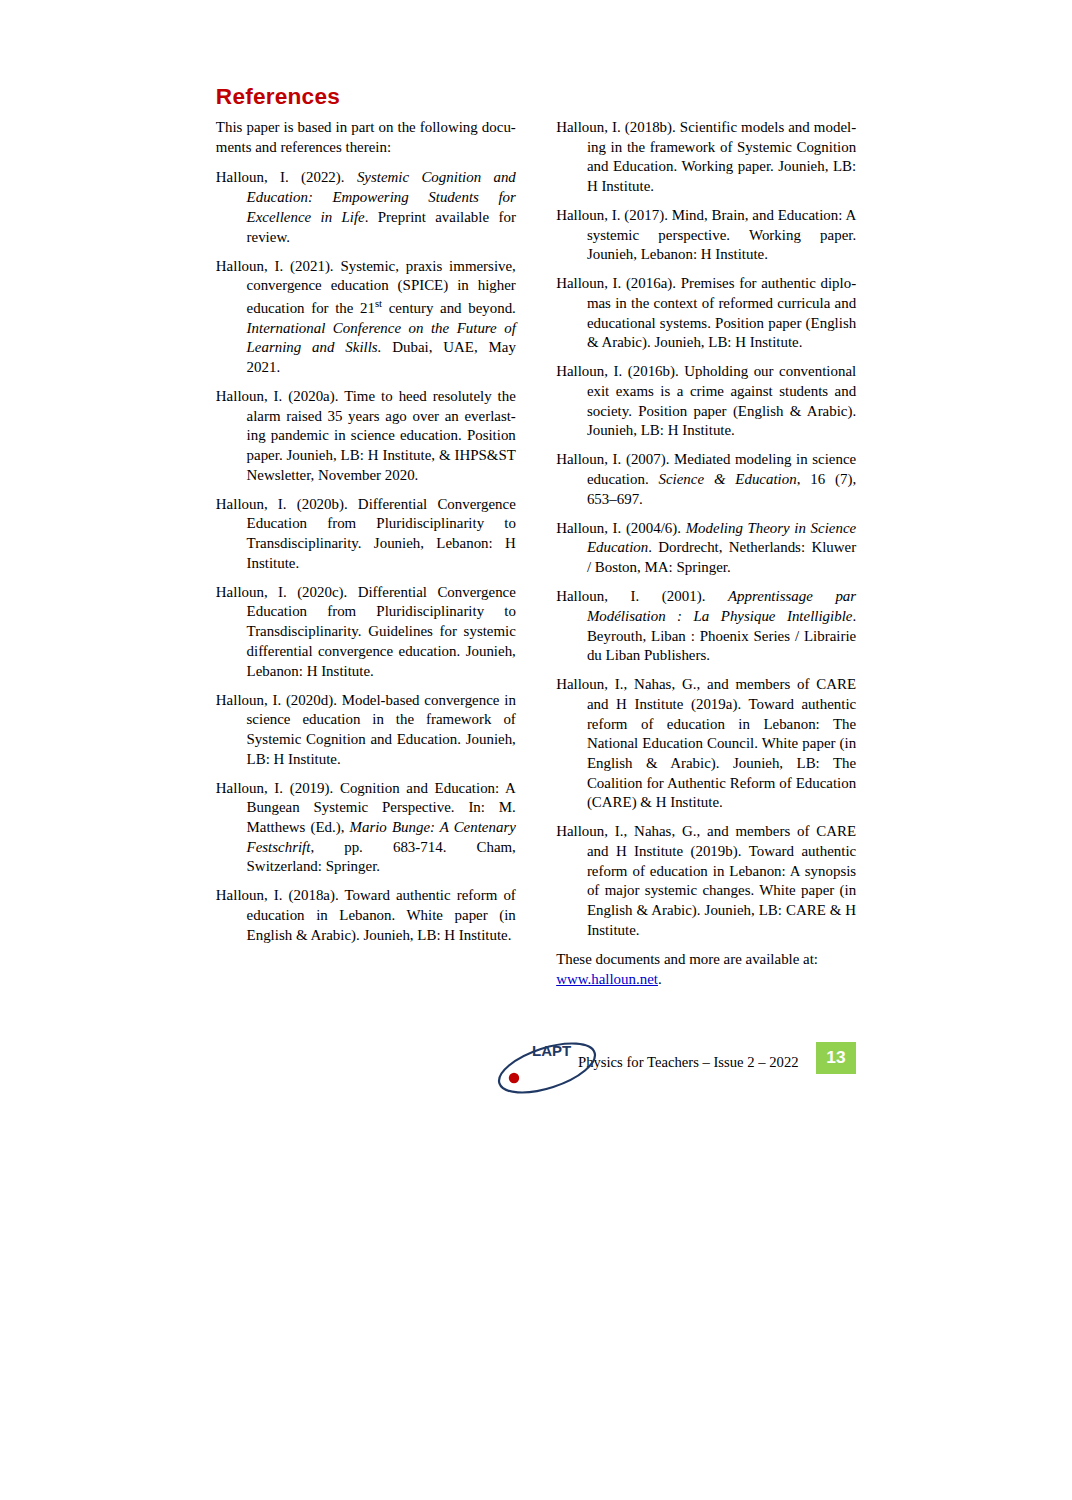References
This paper is based in part on the following documents and references therein:
Halloun, I. (2022). Systemic Cognition and Education: Empowering Students for Excellence in Life. Preprint available for review.
Halloun, I. (2021). Systemic, praxis immersive, convergence education (SPICE) in higher education for the 21st century and beyond. International Conference on the Future of Learning and Skills. Dubai, UAE, May 2021.
Halloun, I. (2020a). Time to heed resolutely the alarm raised 35 years ago over an everlasting pandemic in science education. Position paper. Jounieh, LB: H Institute, & IHPS&ST Newsletter, November 2020.
Halloun, I. (2020b). Differential Convergence Education from Pluridisciplinarity to Transdisciplinarity. Jounieh, Lebanon: H Institute.
Halloun, I. (2020c). Differential Convergence Education from Pluridisciplinarity to Transdisciplinarity. Guidelines for systemic differential convergence education. Jounieh, Lebanon: H Institute.
Halloun, I. (2020d). Model-based convergence in science education in the framework of Systemic Cognition and Education. Jounieh, LB: H Institute.
Halloun, I. (2019). Cognition and Education: A Bungean Systemic Perspective. In: M. Matthews (Ed.), Mario Bunge: A Centenary Festschrift, pp. 683-714. Cham, Switzerland: Springer.
Halloun, I. (2018a). Toward authentic reform of education in Lebanon. White paper (in English & Arabic). Jounieh, LB: H Institute.
Halloun, I. (2018b). Scientific models and modeling in the framework of Systemic Cognition and Education. Working paper. Jounieh, LB: H Institute.
Halloun, I. (2017). Mind, Brain, and Education: A systemic perspective. Working paper. Jounieh, Lebanon: H Institute.
Halloun, I. (2016a). Premises for authentic diplomas in the context of reformed curricula and educational systems. Position paper (English & Arabic). Jounieh, LB: H Institute.
Halloun, I. (2016b). Upholding our conventional exit exams is a crime against students and society. Position paper (English & Arabic). Jounieh, LB: H Institute.
Halloun, I. (2007). Mediated modeling in science education. Science & Education, 16 (7), 653–697.
Halloun, I. (2004/6). Modeling Theory in Science Education. Dordrecht, Netherlands: Kluwer / Boston, MA: Springer.
Halloun, I. (2001). Apprentissage par Modélisation : La Physique Intelligible. Beyrouth, Liban : Phoenix Series / Librairie du Liban Publishers.
Halloun, I., Nahas, G., and members of CARE and H Institute (2019a). Toward authentic reform of education in Lebanon: The National Education Council. White paper (in English & Arabic). Jounieh, LB: The Coalition for Authentic Reform of Education (CARE) & H Institute.
Halloun, I., Nahas, G., and members of CARE and H Institute (2019b). Toward authentic reform of education in Lebanon: A synopsis of major systemic changes. White paper (in English & Arabic). Jounieh, LB: CARE & H Institute.
These documents and more are available at: www.halloun.net.
LAPT
Physics for Teachers – Issue 2 – 2022
13